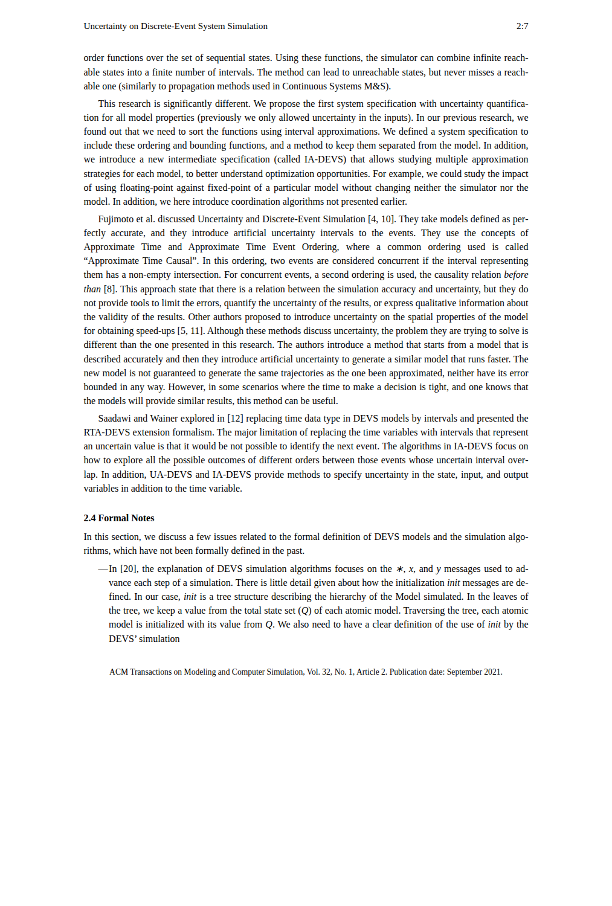Uncertainty on Discrete-Event System Simulation 2:7
order functions over the set of sequential states. Using these functions, the simulator can combine infinite reachable states into a finite number of intervals. The method can lead to unreachable states, but never misses a reachable one (similarly to propagation methods used in Continuous Systems M&S).
This research is significantly different. We propose the first system specification with uncertainty quantification for all model properties (previously we only allowed uncertainty in the inputs). In our previous research, we found out that we need to sort the functions using interval approximations. We defined a system specification to include these ordering and bounding functions, and a method to keep them separated from the model. In addition, we introduce a new intermediate specification (called IA-DEVS) that allows studying multiple approximation strategies for each model, to better understand optimization opportunities. For example, we could study the impact of using floating-point against fixed-point of a particular model without changing neither the simulator nor the model. In addition, we here introduce coordination algorithms not presented earlier.
Fujimoto et al. discussed Uncertainty and Discrete-Event Simulation [4, 10]. They take models defined as perfectly accurate, and they introduce artificial uncertainty intervals to the events. They use the concepts of Approximate Time and Approximate Time Event Ordering, where a common ordering used is called “Approximate Time Causal”. In this ordering, two events are considered concurrent if the interval representing them has a non-empty intersection. For concurrent events, a second ordering is used, the causality relation before than [8]. This approach state that there is a relation between the simulation accuracy and uncertainty, but they do not provide tools to limit the errors, quantify the uncertainty of the results, or express qualitative information about the validity of the results. Other authors proposed to introduce uncertainty on the spatial properties of the model for obtaining speed-ups [5, 11]. Although these methods discuss uncertainty, the problem they are trying to solve is different than the one presented in this research. The authors introduce a method that starts from a model that is described accurately and then they introduce artificial uncertainty to generate a similar model that runs faster. The new model is not guaranteed to generate the same trajectories as the one been approximated, neither have its error bounded in any way. However, in some scenarios where the time to make a decision is tight, and one knows that the models will provide similar results, this method can be useful.
Saadawi and Wainer explored in [12] replacing time data type in DEVS models by intervals and presented the RTA-DEVS extension formalism. The major limitation of replacing the time variables with intervals that represent an uncertain value is that it would be not possible to identify the next event. The algorithms in IA-DEVS focus on how to explore all the possible outcomes of different orders between those events whose uncertain interval overlap. In addition, UA-DEVS and IA-DEVS provide methods to specify uncertainty in the state, input, and output variables in addition to the time variable.
2.4 Formal Notes
In this section, we discuss a few issues related to the formal definition of DEVS models and the simulation algorithms, which have not been formally defined in the past.
In [20], the explanation of DEVS simulation algorithms focuses on the ∗, x, and y messages used to advance each step of a simulation. There is little detail given about how the initialization init messages are defined. In our case, init is a tree structure describing the hierarchy of the Model simulated. In the leaves of the tree, we keep a value from the total state set (Q) of each atomic model. Traversing the tree, each atomic model is initialized with its value from Q. We also need to have a clear definition of the use of init by the DEVS’ simulation
ACM Transactions on Modeling and Computer Simulation, Vol. 32, No. 1, Article 2. Publication date: September 2021.